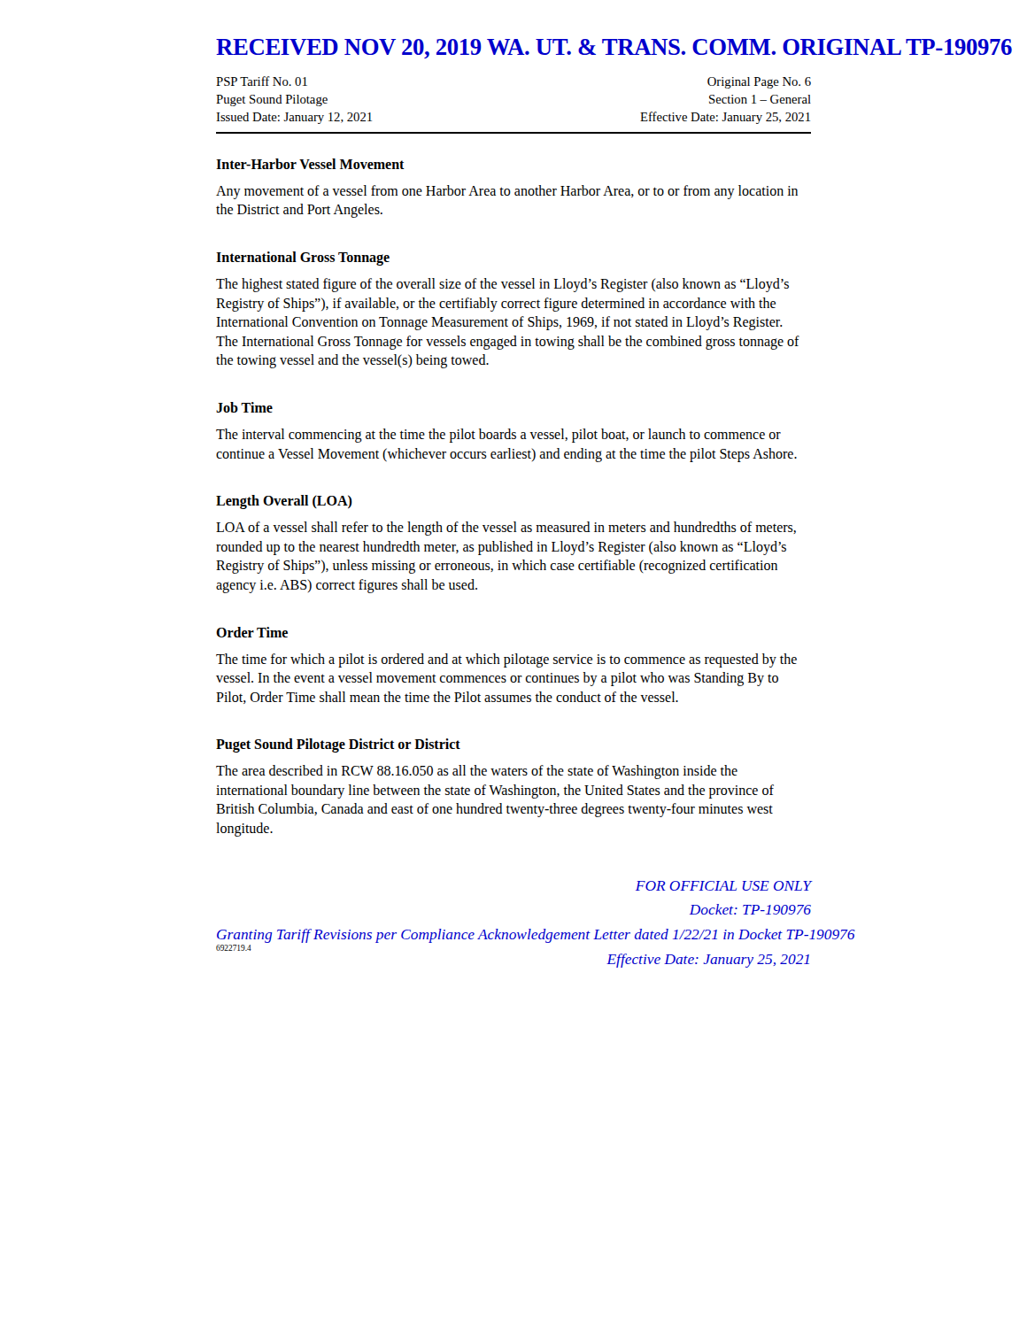RECEIVED NOV 20, 2019 WA. UT. & TRANS. COMM. ORIGINAL TP-190976
| PSP Tariff No. 01 | Original Page No. 6 |
| Puget Sound Pilotage | Section 1 – General |
| Issued Date: January 12, 2021 | Effective Date: January 25, 2021 |
Inter-Harbor Vessel Movement
Any movement of a vessel from one Harbor Area to another Harbor Area, or to or from any location in the District and Port Angeles.
International Gross Tonnage
The highest stated figure of the overall size of the vessel in Lloyd’s Register (also known as “Lloyd’s Registry of Ships”), if available, or the certifiably correct figure determined in accordance with the International Convention on Tonnage Measurement of Ships, 1969, if not stated in Lloyd’s Register. The International Gross Tonnage for vessels engaged in towing shall be the combined gross tonnage of the towing vessel and the vessel(s) being towed.
Job Time
The interval commencing at the time the pilot boards a vessel, pilot boat, or launch to commence or continue a Vessel Movement (whichever occurs earliest) and ending at the time the pilot Steps Ashore.
Length Overall (LOA)
LOA of a vessel shall refer to the length of the vessel as measured in meters and hundredths of meters, rounded up to the nearest hundredth meter, as published in Lloyd’s Register (also known as “Lloyd’s Registry of Ships”), unless missing or erroneous, in which case certifiable (recognized certification agency i.e. ABS) correct figures shall be used.
Order Time
The time for which a pilot is ordered and at which pilotage service is to commence as requested by the vessel. In the event a vessel movement commences or continues by a pilot who was Standing By to Pilot, Order Time shall mean the time the Pilot assumes the conduct of the vessel.
Puget Sound Pilotage District or District
The area described in RCW 88.16.050 as all the waters of the state of Washington inside the international boundary line between the state of Washington, the United States and the province of British Columbia, Canada and east of one hundred twenty-three degrees twenty-four minutes west longitude.
FOR OFFICIAL USE ONLY
Docket: TP-190976
Granting Tariff Revisions per Compliance Acknowledgement Letter dated 1/22/21 in Docket TP-190976
Effective Date: January 25, 2021
6922719.4